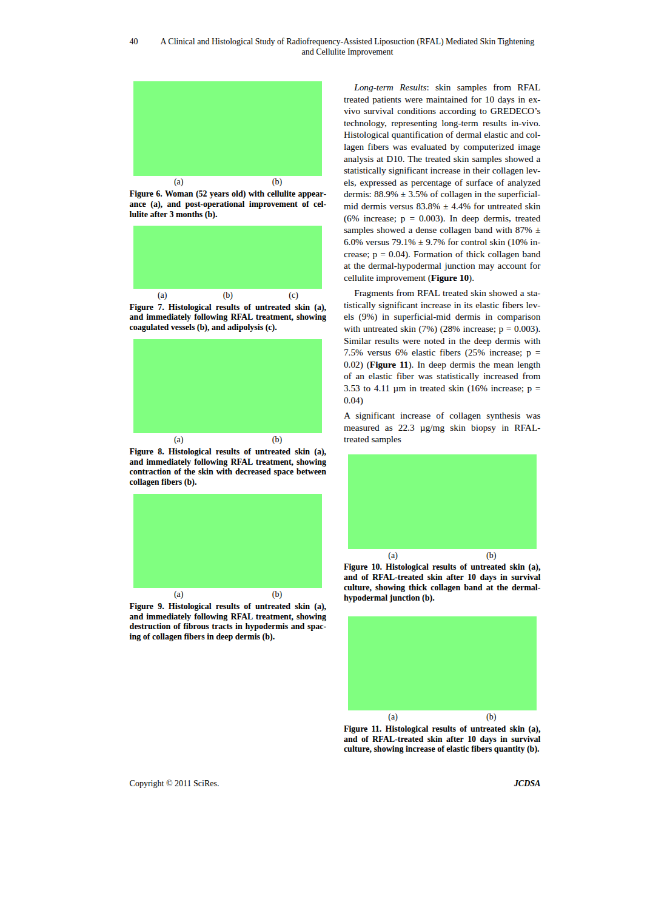40
A Clinical and Histological Study of Radiofrequency-Assisted Liposuction (RFAL) Mediated Skin Tightening and Cellulite Improvement
(a) (b)
Figure 6. Woman (52 years old) with cellulite appearance (a), and post-operational improvement of cellulite after 3 months (b).
(a) (b) (c)
Figure 7. Histological results of untreated skin (a), and immediately following RFAL treatment, showing coagulated vessels (b), and adipolysis (c).
(a) (b)
Figure 8. Histological results of untreated skin (a), and immediately following RFAL treatment, showing contraction of the skin with decreased space between collagen fibers (b).
(a) (b)
Figure 9. Histological results of untreated skin (a), and immediately following RFAL treatment, showing destruction of fibrous tracts in hypodermis and spacing of collagen fibers in deep dermis (b).
Long-term Results: skin samples from RFAL treated patients were maintained for 10 days in ex-vivo survival conditions according to GREDECO’s technology, representing long-term results in-vivo. Histological quantification of dermal elastic and collagen fibers was evaluated by computerized image analysis at D10. The treated skin samples showed a statistically significant increase in their collagen levels, expressed as percentage of surface of analyzed dermis: 88.9% ± 3.5% of collagen in the superficial-mid dermis versus 83.8% ± 4.4% for untreated skin (6% increase; p = 0.003). In deep dermis, treated samples showed a dense collagen band with 87% ± 6.0% versus 79.1% ± 9.7% for control skin (10% increase; p = 0.04). Formation of thick collagen band at the dermal-hypodermal junction may account for cellulite improvement (Figure 10).
Fragments from RFAL treated skin showed a statistically significant increase in its elastic fibers levels (9%) in superficial-mid dermis in comparison with untreated skin (7%) (28% increase; p = 0.003). Similar results were noted in the deep dermis with 7.5% versus 6% elastic fibers (25% increase; p = 0.02) (Figure 11). In deep dermis the mean length of an elastic fiber was statistically increased from 3.53 to 4.11 µm in treated skin (16% increase; p = 0.04)
A significant increase of collagen synthesis was measured as 22.3 µg/mg skin biopsy in RFAL-treated samples
(a) (b)
Figure 10. Histological results of untreated skin (a), and of RFAL-treated skin after 10 days in survival culture, showing thick collagen band at the dermal-hypodermal junction (b).
(a) (b)
Figure 11. Histological results of untreated skin (a), and of RFAL-treated skin after 10 days in survival culture, showing increase of elastic fibers quantity (b).
Copyright © 2011 SciRes.
JCDSA